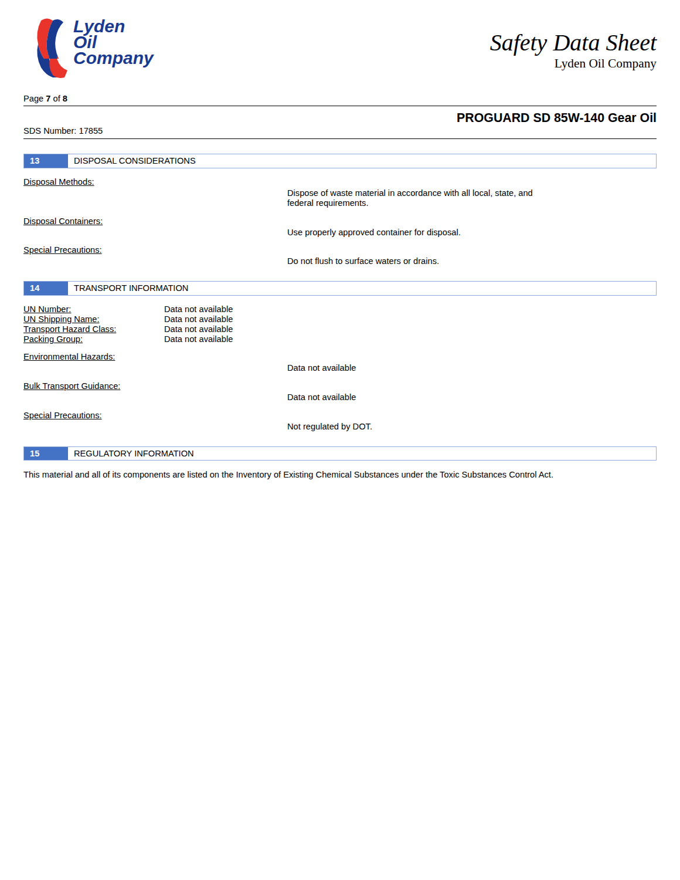Lyden Oil Company
Safety Data Sheet
Lyden Oil Company
Page 7 of 8
PROGUARD SD 85W-140 Gear Oil
SDS Number: 17855
13
DISPOSAL CONSIDERATIONS
Disposal Methods:
Dispose of waste material in accordance with all local, state, and federal requirements.
Disposal Containers:
Use properly approved container for disposal.
Special Precautions:
Do not flush to surface waters or drains.
14
TRANSPORT INFORMATION
UN Number: Data not available
UN Shipping Name: Data not available
Transport Hazard Class: Data not available
Packing Group: Data not available
Environmental Hazards:
Data not available
Bulk Transport Guidance:
Data not available
Special Precautions:
Not regulated by DOT.
15
REGULATORY INFORMATION
This material and all of its components are listed on the Inventory of Existing Chemical Substances under the Toxic Substances Control Act.